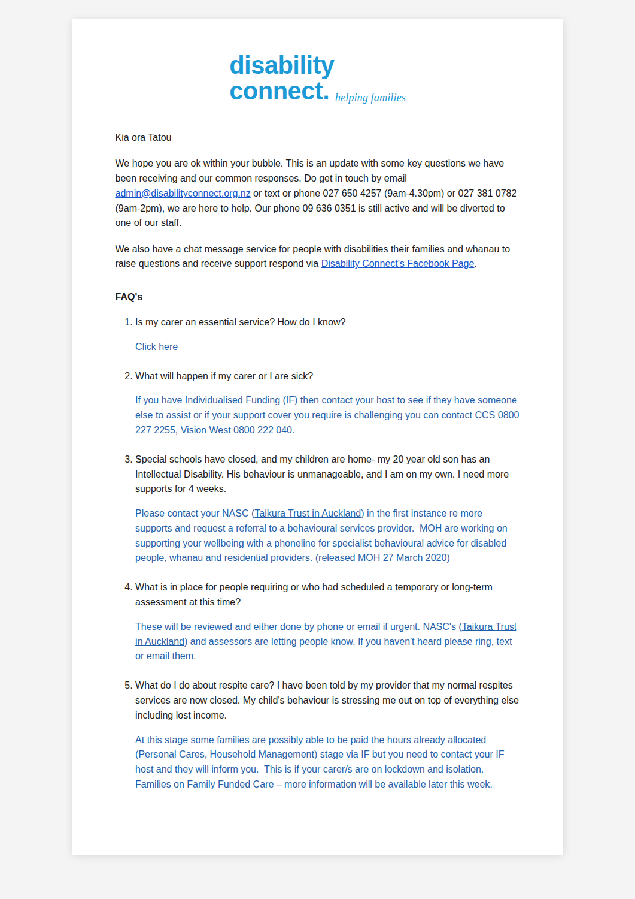disability
connect. helping families
Kia ora Tatou
We hope you are ok within your bubble. This is an update with some key questions we have been receiving and our common responses. Do get in touch by email admin@disabilityconnect.org.nz or text or phone 027 650 4257 (9am-4.30pm) or 027 381 0782 (9am-2pm), we are here to help. Our phone 09 636 0351 is still active and will be diverted to one of our staff.
We also have a chat message service for people with disabilities their families and whanau to raise questions and receive support respond via Disability Connect's Facebook Page.
FAQ's
Is my carer an essential service? How do I know?
Click here
What will happen if my carer or I are sick?
If you have Individualised Funding (IF) then contact your host to see if they have someone else to assist or if your support cover you require is challenging you can contact CCS 0800 227 2255, Vision West 0800 222 040.
Special schools have closed, and my children are home- my 20 year old son has an Intellectual Disability. His behaviour is unmanageable, and I am on my own. I need more supports for 4 weeks.
Please contact your NASC (Taikura Trust in Auckland) in the first instance re more supports and request a referral to a behavioural services provider. MOH are working on supporting your wellbeing with a phoneline for specialist behavioural advice for disabled people, whanau and residential providers. (released MOH 27 March 2020)
What is in place for people requiring or who had scheduled a temporary or long-term assessment at this time?
These will be reviewed and either done by phone or email if urgent. NASC's (Taikura Trust in Auckland) and assessors are letting people know. If you haven't heard please ring, text or email them.
What do I do about respite care? I have been told by my provider that my normal respites services are now closed. My child's behaviour is stressing me out on top of everything else including lost income.
At this stage some families are possibly able to be paid the hours already allocated (Personal Cares, Household Management) stage via IF but you need to contact your IF host and they will inform you. This is if your carer/s are on lockdown and isolation. Families on Family Funded Care – more information will be available later this week.